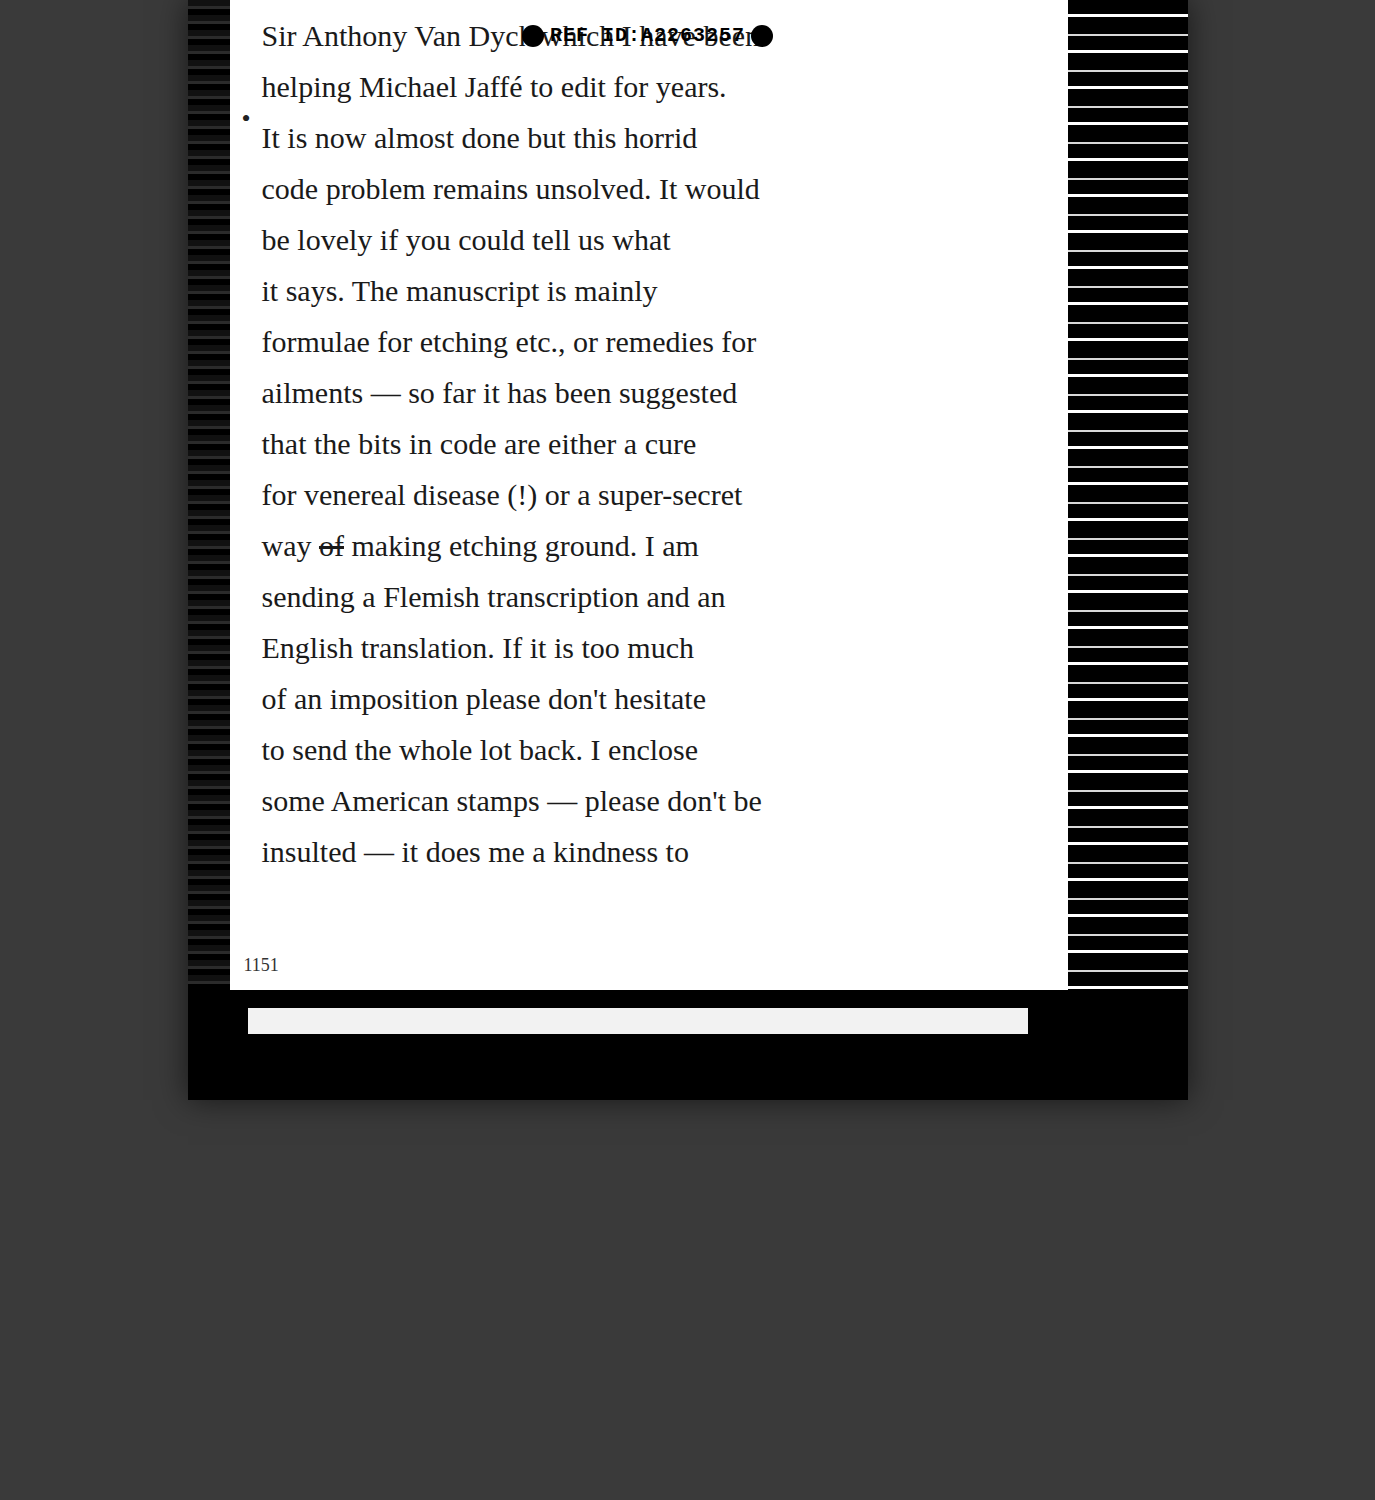REF ID:A2263257
•
Sir Anthony Van Dyck which I have been
helping Michael Jaffé to edit for years.
It is now almost done but this horrid
code problem remains unsolved. It would
be lovely if you could tell us what
it says. The manuscript is mainly
formulae for etching etc., or remedies for
ailments — so far it has been suggested
that the bits in code are either a cure
for venereal disease (!) or a super-secret
way of making etching ground. I am
sending a Flemish transcription and an
English translation. If it is too much
of an imposition please don't hesitate
to send the whole lot back. I enclose
some American stamps — please don't be
insulted — it does me a kindness to
1151